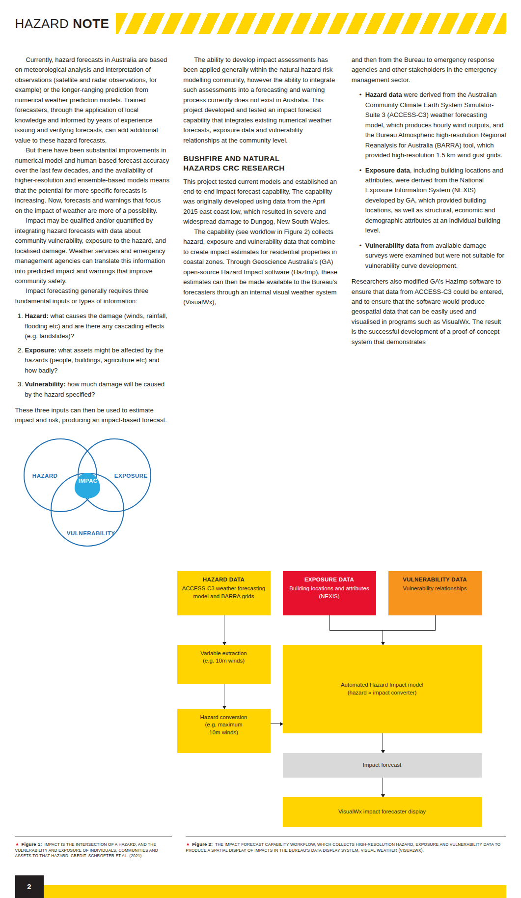HAZARD NOTE
Currently, hazard forecasts in Australia are based on meteorological analysis and interpretation of observations (satellite and radar observations, for example) or the longer-ranging prediction from numerical weather prediction models. Trained forecasters, through the application of local knowledge and informed by years of experience issuing and verifying forecasts, can add additional value to these hazard forecasts.
But there have been substantial improvements in numerical model and human-based forecast accuracy over the last few decades, and the availability of higher-resolution and ensemble-based models means that the potential for more specific forecasts is increasing. Now, forecasts and warnings that focus on the impact of weather are more of a possibility.
Impact may be qualified and/or quantified by integrating hazard forecasts with data about community vulnerability, exposure to the hazard, and localised damage. Weather services and emergency management agencies can translate this information into predicted impact and warnings that improve community safety.
Impact forecasting generally requires three fundamental inputs or types of information:
Hazard: what causes the damage (winds, rainfall, flooding etc) and are there any cascading effects (e.g. landslides)?
Exposure: what assets might be affected by the hazards (people, buildings, agriculture etc) and how badly?
Vulnerability: how much damage will be caused by the hazard specified?
These three inputs can then be used to estimate impact and risk, producing an impact-based forecast.
HAZARD
EXPOSURE
VULNERABILITY
IMPACT
The ability to develop impact assessments has been applied generally within the natural hazard risk modelling community, however the ability to integrate such assessments into a forecasting and warning process currently does not exist in Australia. This project developed and tested an impact forecast capability that integrates existing numerical weather forecasts, exposure data and vulnerability relationships at the community level.
BUSHFIRE AND NATURAL
HAZARDS CRC RESEARCH
This project tested current models and established an end-to-end impact forecast capability. The capability was originally developed using data from the April 2015 east coast low, which resulted in severe and widespread damage to Dungog, New South Wales.
The capability (see workflow in Figure 2) collects hazard, exposure and vulnerability data that combine to create impact estimates for residential properties in coastal zones. Through Geoscience Australia’s (GA) open-source Hazard Impact software (HazImp), these estimates can then be made available to the Bureau’s forecasters through an internal visual weather system (VisualWx),
and then from the Bureau to emergency response agencies and other stakeholders in the emergency management sector.
Hazard data were derived from the Australian Community Climate Earth System Simulator-Suite 3 (ACCESS-C3) weather forecasting model, which produces hourly wind outputs, and the Bureau Atmospheric high-resolution Regional Reanalysis for Australia (BARRA) tool, which provided high-resolution 1.5 km wind gust grids.
Exposure data, including building locations and attributes, were derived from the National Exposure Information System (NEXIS) developed by GA, which provided building locations, as well as structural, economic and demographic attributes at an individual building level.
Vulnerability data from available damage surveys were examined but were not suitable for vulnerability curve development.
Researchers also modified GA’s HazImp software to ensure that data from ACCESS-C3 could be entered, and to ensure that the software would produce geospatial data that can be easily used and visualised in programs such as VisualWx. The result is the successful development of a proof-of-concept system that demonstrates
HAZARD DATA ACCESS-C3 weather forecasting model and BARRA grids
EXPOSURE DATA Building locations and attributes (NEXIS)
VULNERABILITY DATA Vulnerability relationships
Variable extraction
(e.g. 10m winds)
Hazard conversion
(e.g. maximum
10m winds)
Automated Hazard Impact model
(hazard » impact converter)
Impact forecast
VisualWx impact forecaster display
▲Figure 1: IMPACT IS THE INTERSECTION OF A HAZARD, AND THE VULNERABILITY AND EXPOSURE OF INDIVIDUALS, COMMUNITIES AND ASSETS TO THAT HAZARD. CREDIT: SCHROETER ET AL. (2021).
▲Figure 2: THE IMPACT FORECAST CAPABILITY WORKFLOW, WHICH COLLECTS HIGH-RESOLUTION HAZARD, EXPOSURE AND VULNERABILITY DATA TO PRODUCE A SPATIAL DISPLAY OF IMPACTS IN THE BUREAU’S DATA DISPLAY SYSTEM, VISUAL WEATHER (VISUALWX).
2